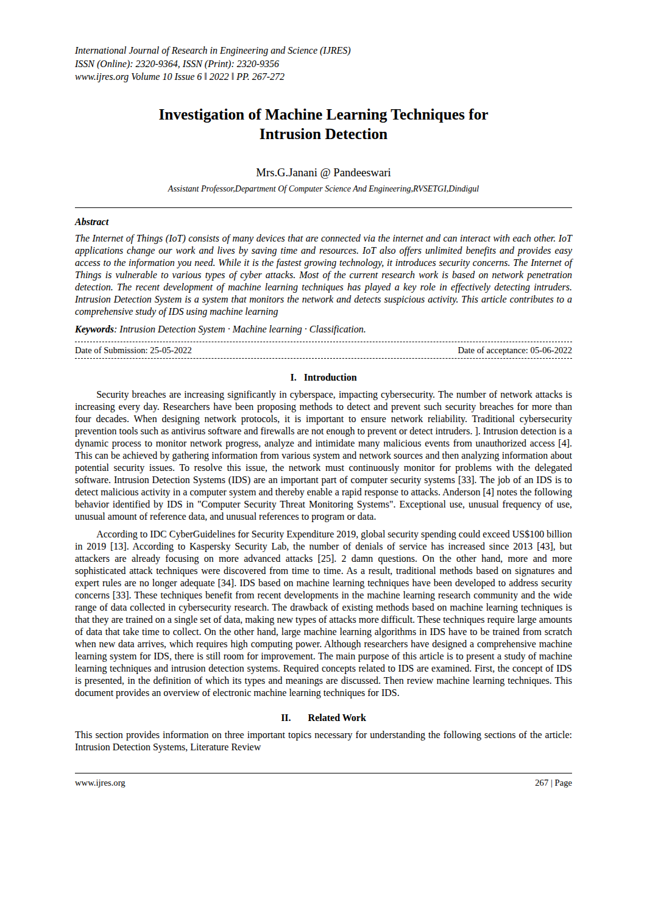International Journal of Research in Engineering and Science (IJRES)
ISSN (Online): 2320-9364, ISSN (Print): 2320-9356
www.ijres.org Volume 10 Issue 6 ǁ 2022 ǁ PP. 267-272
Investigation of Machine Learning Techniques for
Intrusion Detection
Mrs.G.Janani @ Pandeeswari
Assistant Professor,Department Of Computer Science And Engineering,RVSETGI,Dindigul
Abstract
The Internet of Things (IoT) consists of many devices that are connected via the internet and can interact with each other. IoT applications change our work and lives by saving time and resources. IoT also offers unlimited benefits and provides easy access to the information you need. While it is the fastest growing technology, it introduces security concerns. The Internet of Things is vulnerable to various types of cyber attacks. Most of the current research work is based on network penetration detection. The recent development of machine learning techniques has played a key role in effectively detecting intruders. Intrusion Detection System is a system that monitors the network and detects suspicious activity. This article contributes to a comprehensive study of IDS using machine learning
Keywords: Intrusion Detection System · Machine learning · Classification.
Date of Submission: 25-05-2022 Date of acceptance: 05-06-2022
I. Introduction
Security breaches are increasing significantly in cyberspace, impacting cybersecurity. The number of network attacks is increasing every day. Researchers have been proposing methods to detect and prevent such security breaches for more than four decades. When designing network protocols, it is important to ensure network reliability. Traditional cybersecurity prevention tools such as antivirus software and firewalls are not enough to prevent or detect intruders. ]. Intrusion detection is a dynamic process to monitor network progress, analyze and intimidate many malicious events from unauthorized access [4]. This can be achieved by gathering information from various system and network sources and then analyzing information about potential security issues. To resolve this issue, the network must continuously monitor for problems with the delegated software. Intrusion Detection Systems (IDS) are an important part of computer security systems [33]. The job of an IDS is to detect malicious activity in a computer system and thereby enable a rapid response to attacks. Anderson [4] notes the following behavior identified by IDS in "Computer Security Threat Monitoring Systems". Exceptional use, unusual frequency of use, unusual amount of reference data, and unusual references to program or data.
According to IDC CyberGuidelines for Security Expenditure 2019, global security spending could exceed US$100 billion in 2019 [13]. According to Kaspersky Security Lab, the number of denials of service has increased since 2013 [43], but attackers are already focusing on more advanced attacks [25]. 2 damn questions. On the other hand, more and more sophisticated attack techniques were discovered from time to time. As a result, traditional methods based on signatures and expert rules are no longer adequate [34]. IDS based on machine learning techniques have been developed to address security concerns [33]. These techniques benefit from recent developments in the machine learning research community and the wide range of data collected in cybersecurity research. The drawback of existing methods based on machine learning techniques is that they are trained on a single set of data, making new types of attacks more difficult. These techniques require large amounts of data that take time to collect. On the other hand, large machine learning algorithms in IDS have to be trained from scratch when new data arrives, which requires high computing power. Although researchers have designed a comprehensive machine learning system for IDS, there is still room for improvement. The main purpose of this article is to present a study of machine learning techniques and intrusion detection systems. Required concepts related to IDS are examined. First, the concept of IDS is presented, in the definition of which its types and meanings are discussed. Then review machine learning techniques. This document provides an overview of electronic machine learning techniques for IDS.
II. Related Work
This section provides information on three important topics necessary for understanding the following sections of the article: Intrusion Detection Systems, Literature Review
www.ijres.org 267 | Page